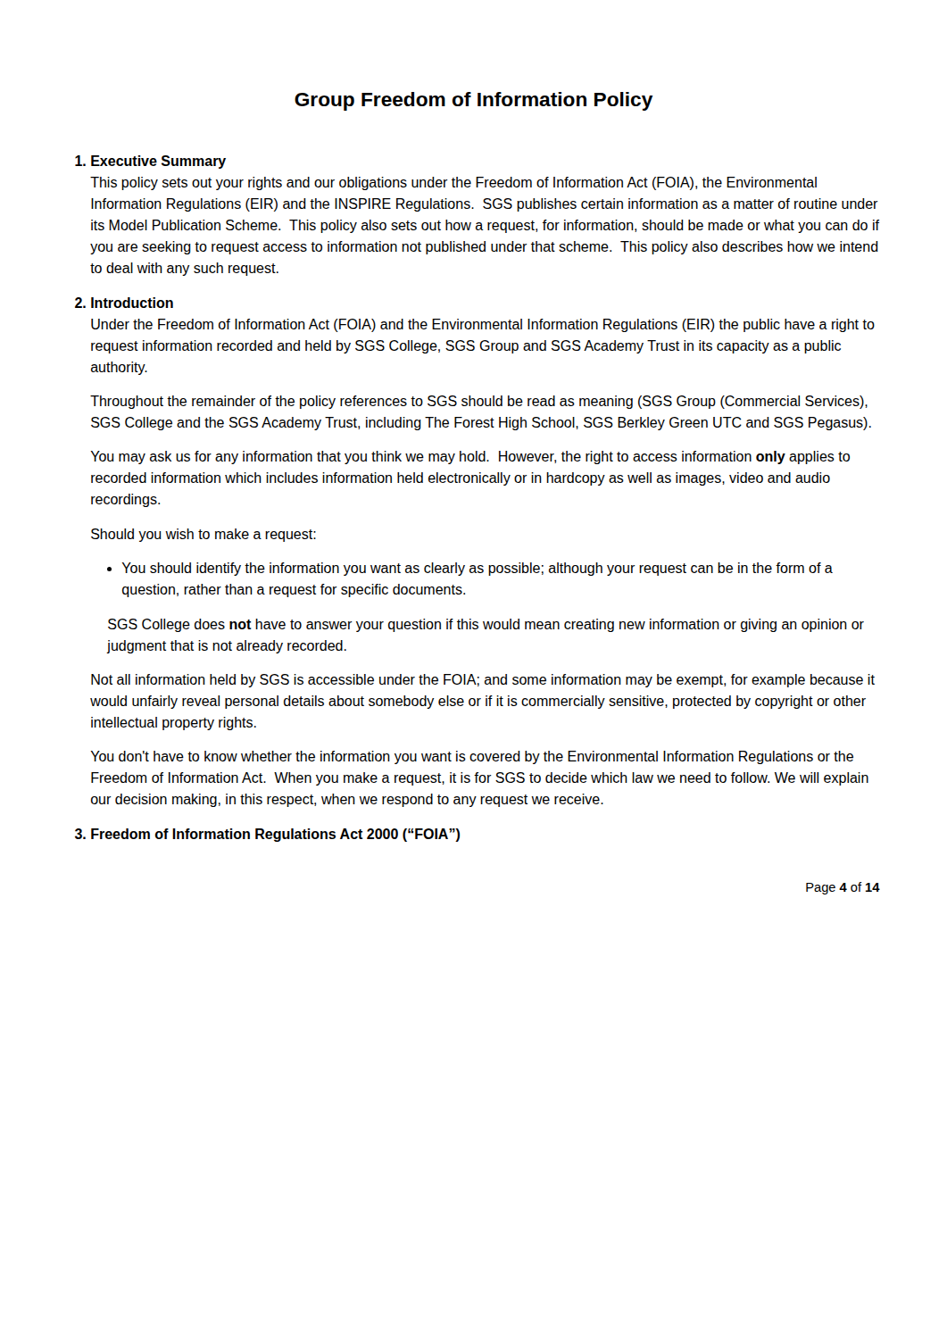Group Freedom of Information Policy
Executive Summary
This policy sets out your rights and our obligations under the Freedom of Information Act (FOIA), the Environmental Information Regulations (EIR) and the INSPIRE Regulations. SGS publishes certain information as a matter of routine under its Model Publication Scheme. This policy also sets out how a request, for information, should be made or what you can do if you are seeking to request access to information not published under that scheme. This policy also describes how we intend to deal with any such request.
Introduction
Under the Freedom of Information Act (FOIA) and the Environmental Information Regulations (EIR) the public have a right to request information recorded and held by SGS College, SGS Group and SGS Academy Trust in its capacity as a public authority.
Throughout the remainder of the policy references to SGS should be read as meaning (SGS Group (Commercial Services), SGS College and the SGS Academy Trust, including The Forest High School, SGS Berkley Green UTC and SGS Pegasus).
You may ask us for any information that you think we may hold. However, the right to access information only applies to recorded information which includes information held electronically or in hardcopy as well as images, video and audio recordings.
Should you wish to make a request:
You should identify the information you want as clearly as possible; although your request can be in the form of a question, rather than a request for specific documents.
SGS College does not have to answer your question if this would mean creating new information or giving an opinion or judgment that is not already recorded.
Not all information held by SGS is accessible under the FOIA; and some information may be exempt, for example because it would unfairly reveal personal details about somebody else or if it is commercially sensitive, protected by copyright or other intellectual property rights.
You don't have to know whether the information you want is covered by the Environmental Information Regulations or the Freedom of Information Act. When you make a request, it is for SGS to decide which law we need to follow. We will explain our decision making, in this respect, when we respond to any request we receive.
Freedom of Information Regulations Act 2000 (“FOIA”)
Page 4 of 14